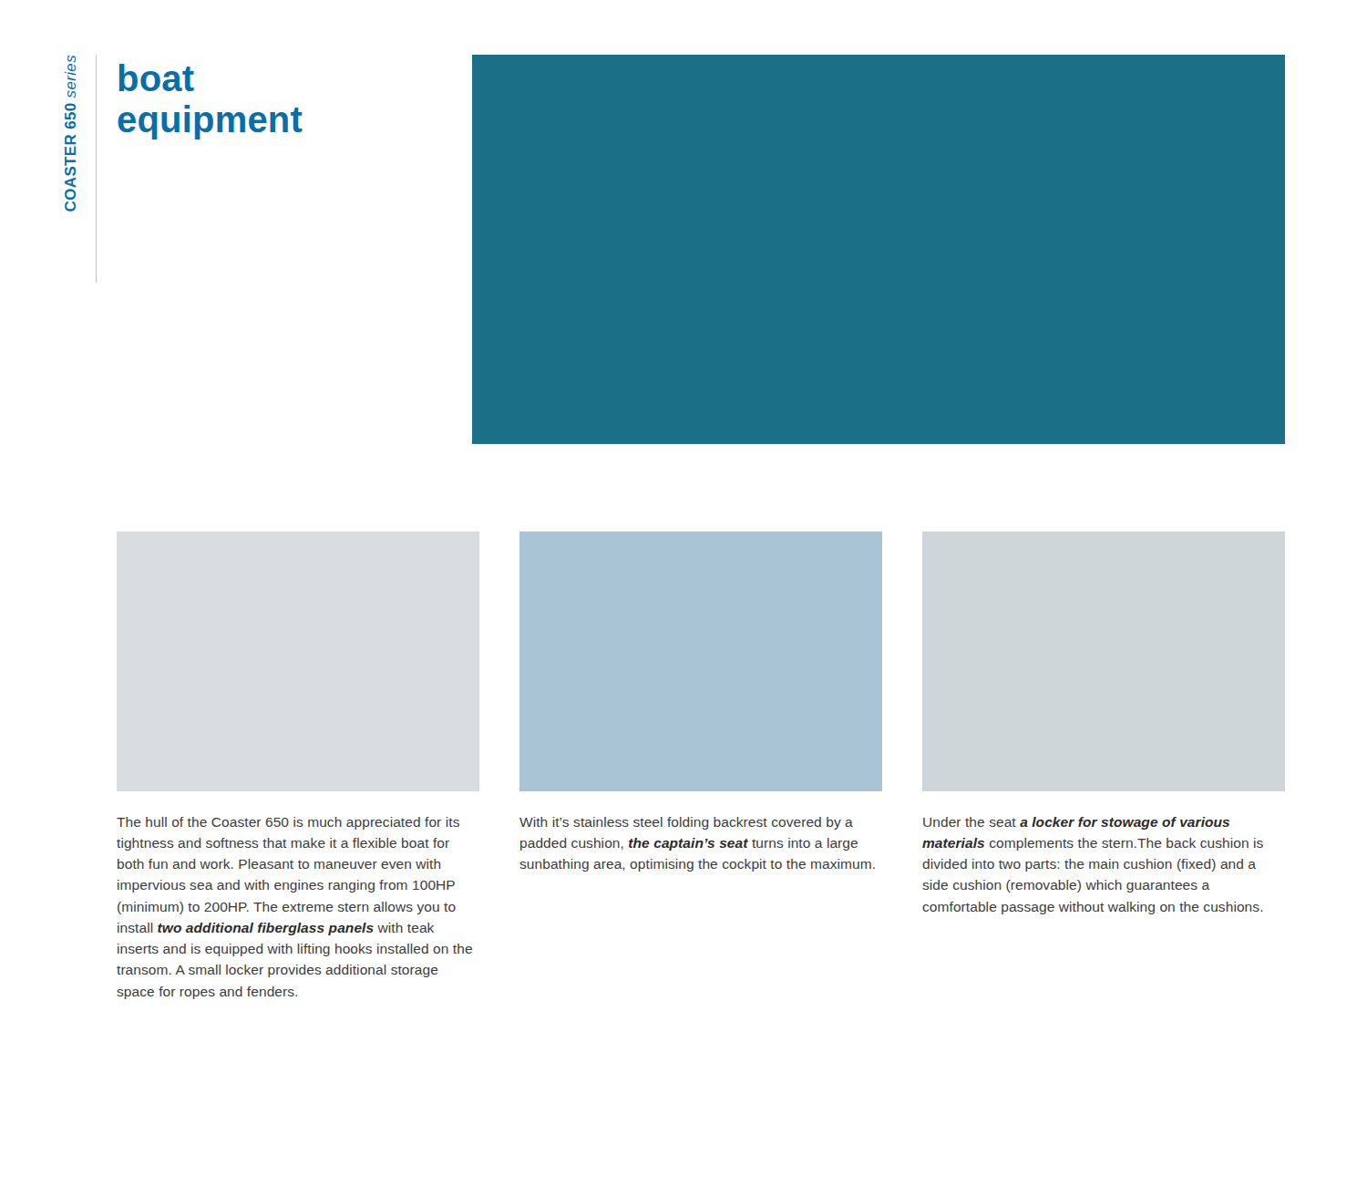COASTER 650 series
boat
equipment
The hull of the Coaster 650 is much appreciated for its tightness and softness that make it a flexible boat for both fun and work. Pleasant to maneuver even with impervious sea and with engines ranging from 100HP (minimum) to 200HP. The extreme stern allows you to install two additional fiberglass panels with teak inserts and is equipped with lifting hooks installed on the transom. A small locker provides additional storage space for ropes and fenders.
With it’s stainless steel folding backrest covered by a padded cushion, the captain’s seat turns into a large sunbathing area, optimising the cockpit to the maximum.
Under the seat a locker for stowage of various materials complements the stern.The back cushion is divided into two parts: the main cushion (fixed) and a side cushion (removable) which guarantees a comfortable passage without walking on the cushions.